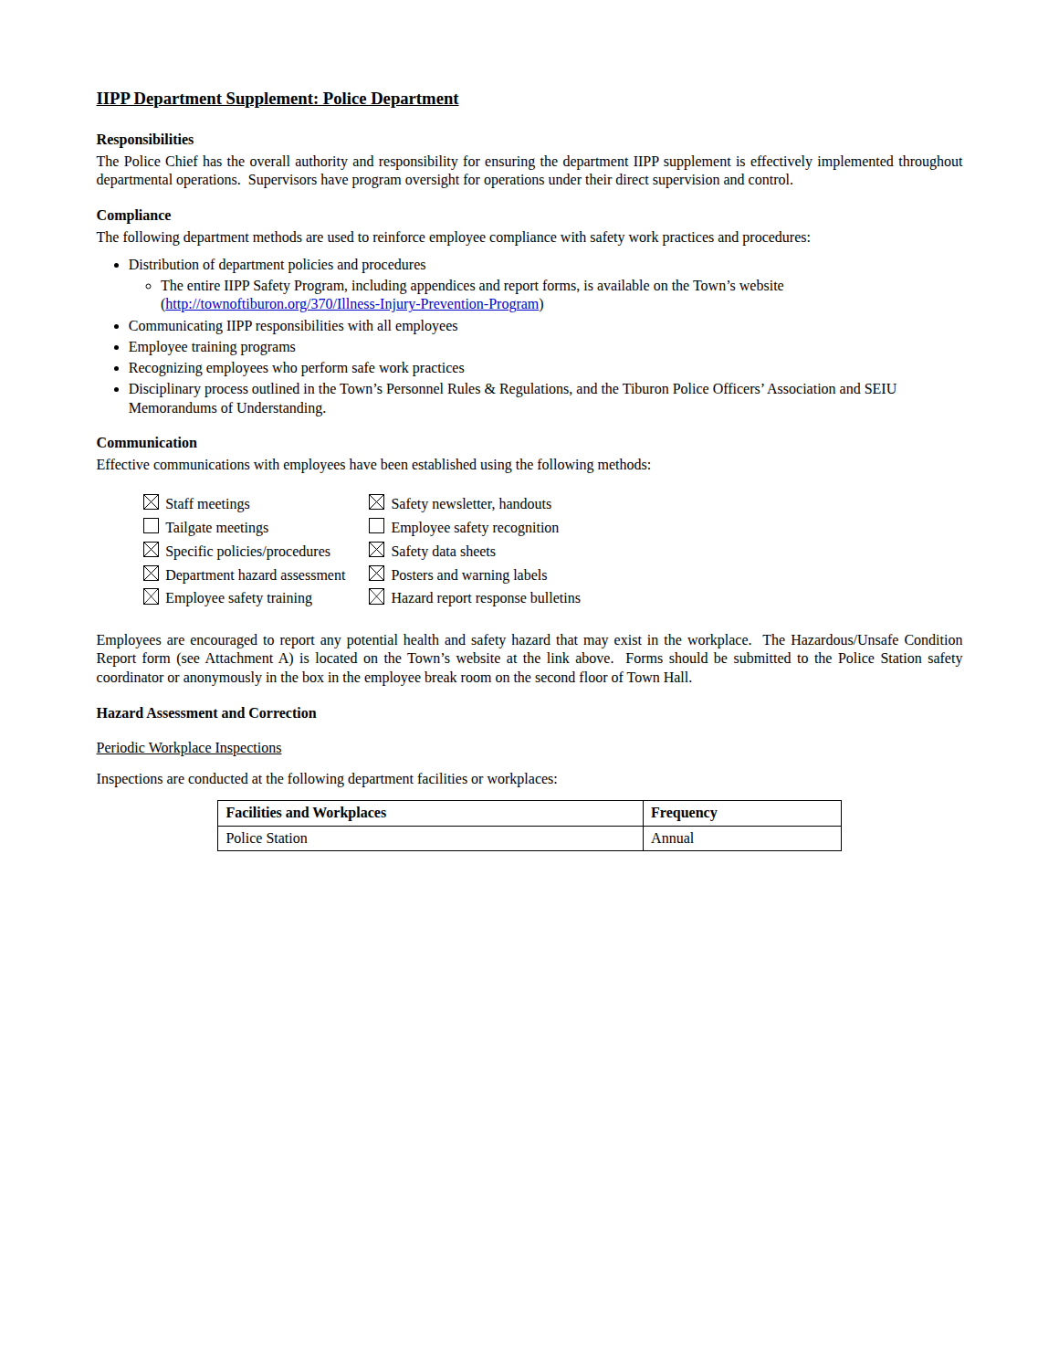IIPP Department Supplement: Police Department
Responsibilities
The Police Chief has the overall authority and responsibility for ensuring the department IIPP supplement is effectively implemented throughout departmental operations. Supervisors have program oversight for operations under their direct supervision and control.
Compliance
The following department methods are used to reinforce employee compliance with safety work practices and procedures:
Distribution of department policies and procedures
The entire IIPP Safety Program, including appendices and report forms, is available on the Town’s website (http://townoftiburon.org/370/Illness-Injury-Prevention-Program)
Communicating IIPP responsibilities with all employees
Employee training programs
Recognizing employees who perform safe work practices
Disciplinary process outlined in the Town’s Personnel Rules & Regulations, and the Tiburon Police Officers’ Association and SEIU Memorandums of Understanding.
Communication
Effective communications with employees have been established using the following methods:
| Staff meetings | Safety newsletter, handouts |
| Tailgate meetings | Employee safety recognition |
| Specific policies/procedures | Safety data sheets |
| Department hazard assessment | Posters and warning labels |
| Employee safety training | Hazard report response bulletins |
Employees are encouraged to report any potential health and safety hazard that may exist in the workplace. The Hazardous/Unsafe Condition Report form (see Attachment A) is located on the Town’s website at the link above. Forms should be submitted to the Police Station safety coordinator or anonymously in the box in the employee break room on the second floor of Town Hall.
Hazard Assessment and Correction
Periodic Workplace Inspections
Inspections are conducted at the following department facilities or workplaces:
| Facilities and Workplaces | Frequency |
| --- | --- |
| Police Station | Annual |